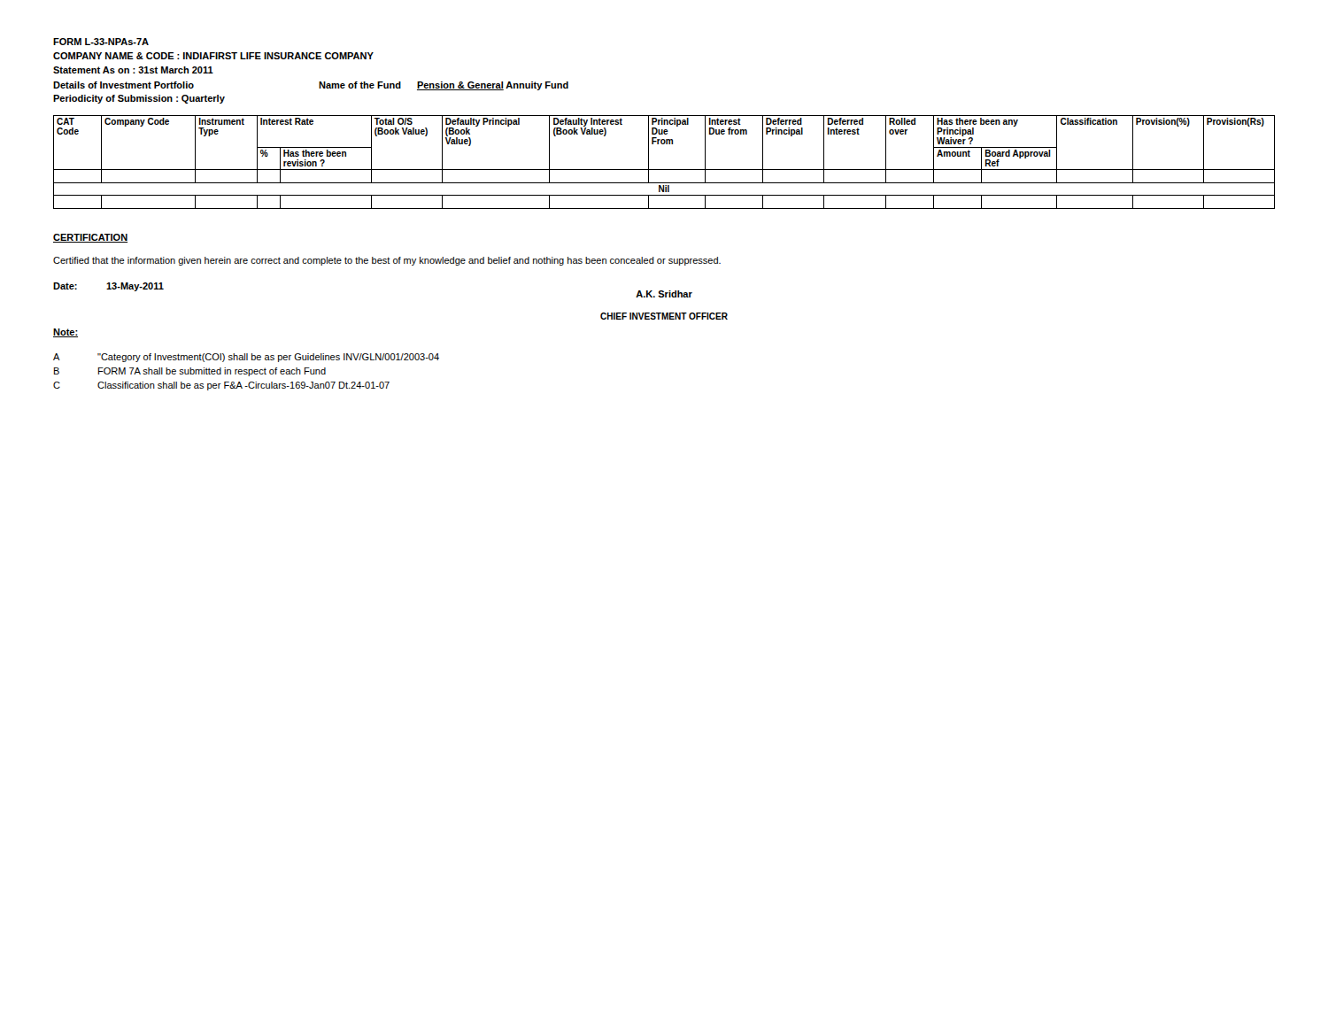FORM L-33-NPAs-7A
COMPANY NAME & CODE : INDIAFIRST LIFE INSURANCE COMPANY
Statement As on : 31st March 2011
Details of Investment Portfolio
Name of the Fund
Pension & General Annuity Fund
Periodicity of Submission : Quarterly
| CAT Code | Company Code | Instrument Type | Interest Rate | Total O/S (Book Value) | Defaulty Principal (Book Value) | Defaulty Interest (Book Value) | Principal Due From | Interest Due from | Deferred Principal | Deferred Interest | Rolled over | Has there been any Principal Waiver ? | Classification | Provision(%) | Provision(Rs) |
| --- | --- | --- | --- | --- | --- | --- | --- | --- | --- | --- | --- | --- | --- | --- | --- |
| % | Has there been revision ? | Amount | Board Approval Ref |
| Nil |
CERTIFICATION
Certified that the information given herein are correct and complete to the best of my knowledge and belief and nothing has been concealed or suppressed.
A.K. Sridhar
CHIEF INVESTMENT OFFICER
Date:
13-May-2011
Note:
| A | "Category of Investment(COI) shall be as per Guidelines INV/GLN/001/2003-04 |
| B | FORM 7A shall be submitted in respect of each Fund |
| C | Classification shall be as per F&A -Circulars-169-Jan07 Dt.24-01-07 |